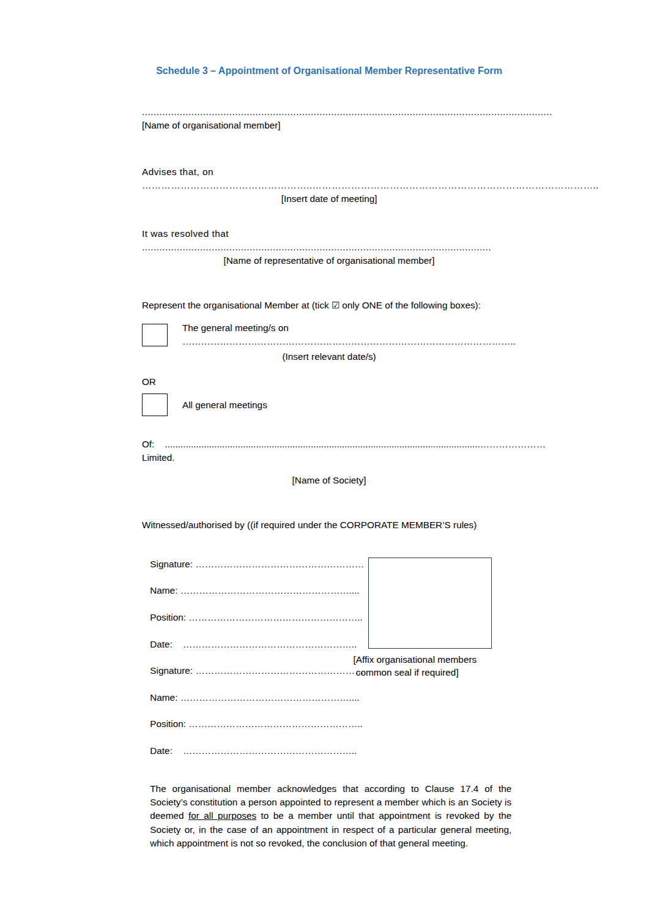Schedule 3 – Appointment of Organisational Member Representative Form
.............................................................................................................................................
[Name of organisational member]
Advises that, on ……………………………………………..……………………………………………………………………………..
[Insert date of meeting]
It was resolved that ........................................................................................................................
[Name of representative of organisational member]
Represent the organisational Member at (tick ☑ only ONE of the following boxes):
The general meeting/s on ……………………………………………………………………………………………..
(Insert relevant date/s)
OR
All general meetings
Of: .........................................................................................................................…………………Limited.
[Name of Society]
Witnessed/authorised by ((if required under the CORPORATE MEMBER’S rules)
[Affix organisational members
common seal if required]
Signature: ………………………………………………
Name: ………………………………………………....
Position: ………………………………………………..
Date: ………………………………………………..
Signature: ………………………………………………
Name: ………………………………………………....
Position: ………………………………………………..
Date: ………………………………………………..
The organisational member acknowledges that according to Clause 17.4 of the Society’s constitution a person appointed to represent a member which is an Society is deemed for all purposes to be a member until that appointment is revoked by the Society or, in the case of an appointment in respect of a particular general meeting, which appointment is not so revoked, the conclusion of that general meeting.